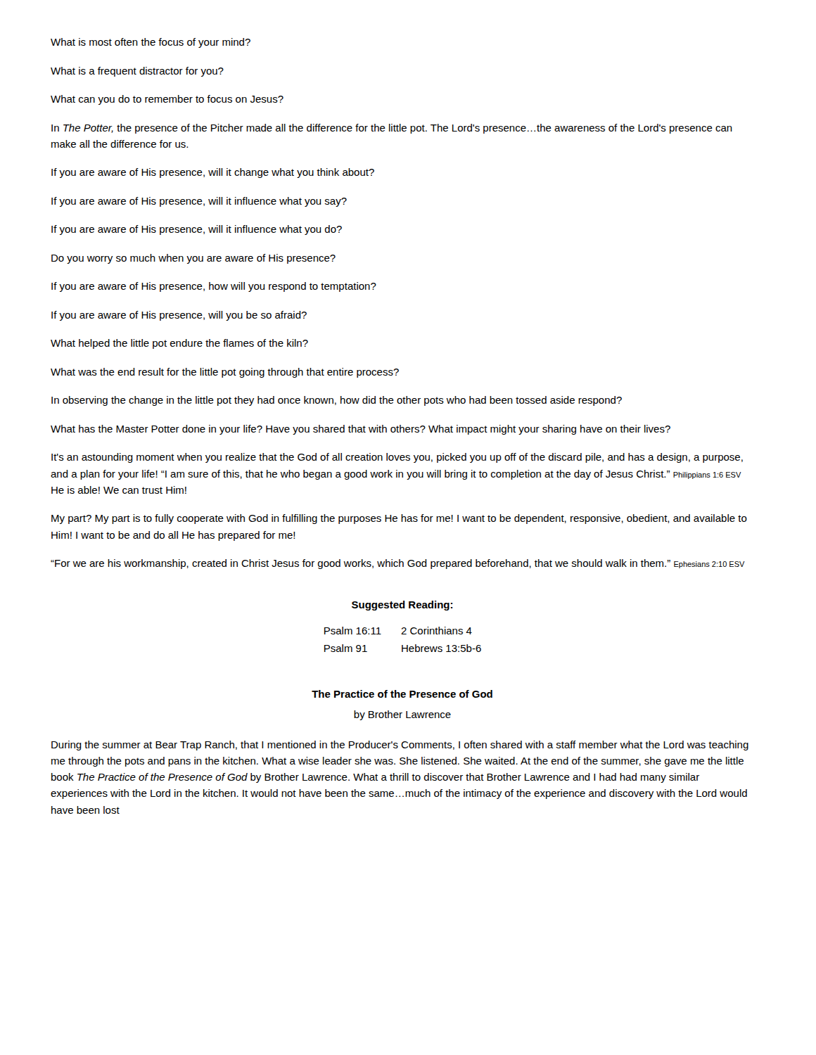What is most often the focus of your mind?
What is a frequent distractor for you?
What can you do to remember to focus on Jesus?
In The Potter, the presence of the Pitcher made all the difference for the little pot. The Lord's presence…the awareness of the Lord's presence can make all the difference for us.
If you are aware of His presence, will it change what you think about?
If you are aware of His presence, will it influence what you say?
If you are aware of His presence, will it influence what you do?
Do you worry so much when you are aware of His presence?
If you are aware of His presence, how will you respond to temptation?
If you are aware of His presence, will you be so afraid?
What helped the little pot endure the flames of the kiln?
What was the end result for the little pot going through that entire process?
In observing the change in the little pot they had once known, how did the other pots who had been tossed aside respond?
What has the Master Potter done in your life? Have you shared that with others? What impact might your sharing have on their lives?
It's an astounding moment when you realize that the God of all creation loves you, picked you up off of the discard pile, and has a design, a purpose, and a plan for your life! “I am sure of this, that he who began a good work in you will bring it to completion at the day of Jesus Christ.” Philippians 1:6 ESV He is able! We can trust Him!
My part? My part is to fully cooperate with God in fulfilling the purposes He has for me! I want to be dependent, responsive, obedient, and available to Him! I want to be and do all He has prepared for me!
“For we are his workmanship, created in Christ Jesus for good works, which God prepared beforehand, that we should walk in them.” Ephesians 2:10 ESV
Suggested Reading:
| Psalm 16:11 | 2 Corinthians 4 |
| Psalm 91 | Hebrews 13:5b-6 |
The Practice of the Presence of God
by Brother Lawrence
During the summer at Bear Trap Ranch, that I mentioned in the Producer's Comments, I often shared with a staff member what the Lord was teaching me through the pots and pans in the kitchen. What a wise leader she was. She listened. She waited. At the end of the summer, she gave me the little book The Practice of the Presence of God by Brother Lawrence. What a thrill to discover that Brother Lawrence and I had had many similar experiences with the Lord in the kitchen. It would not have been the same…much of the intimacy of the experience and discovery with the Lord would have been lost